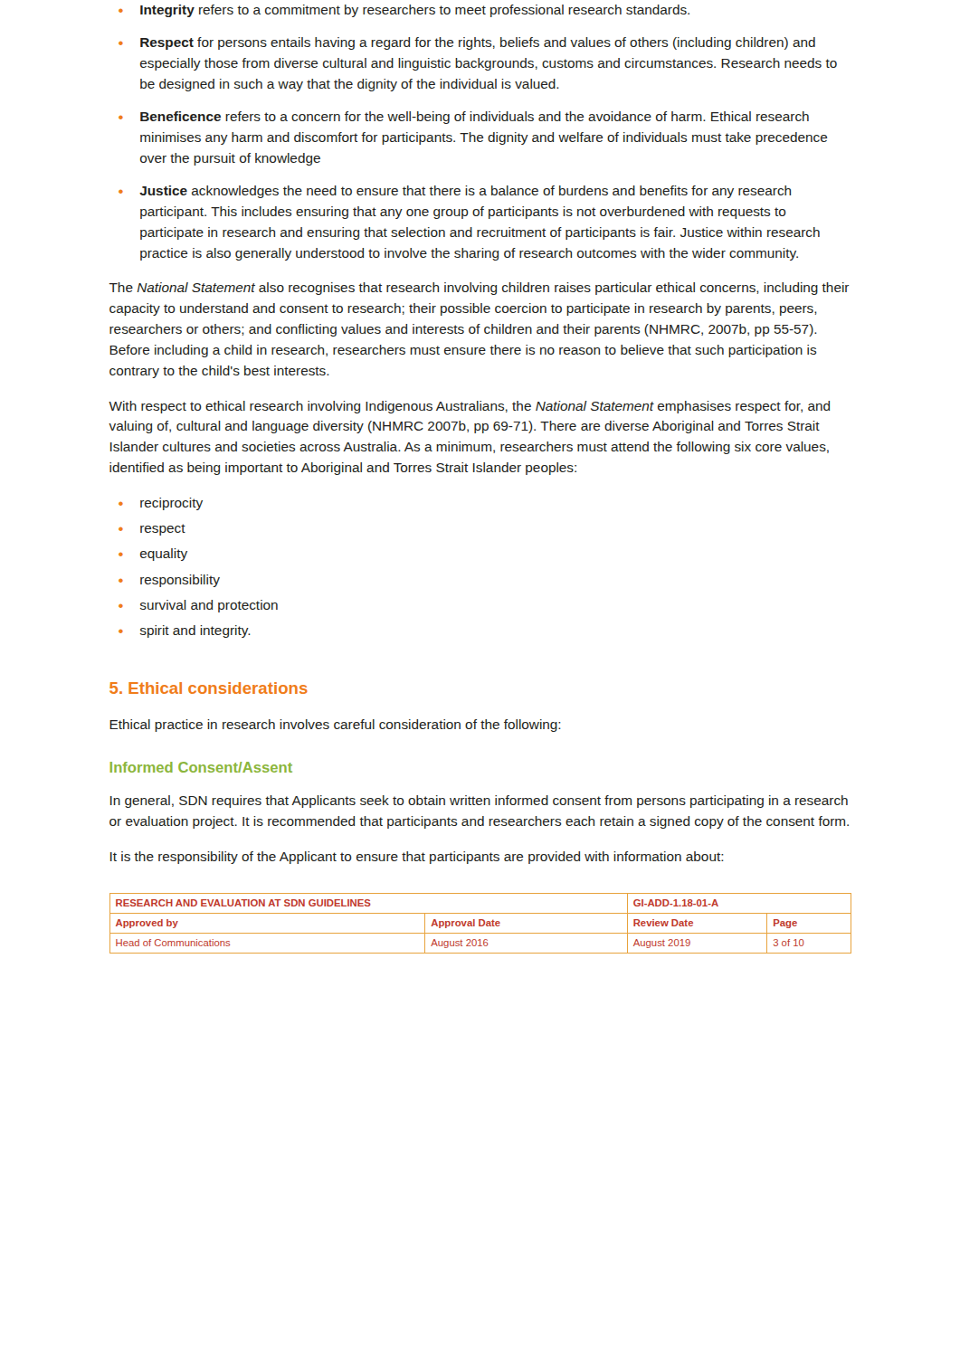Integrity refers to a commitment by researchers to meet professional research standards.
Respect for persons entails having a regard for the rights, beliefs and values of others (including children) and especially those from diverse cultural and linguistic backgrounds, customs and circumstances. Research needs to be designed in such a way that the dignity of the individual is valued.
Beneficence refers to a concern for the well-being of individuals and the avoidance of harm. Ethical research minimises any harm and discomfort for participants. The dignity and welfare of individuals must take precedence over the pursuit of knowledge
Justice acknowledges the need to ensure that there is a balance of burdens and benefits for any research participant. This includes ensuring that any one group of participants is not overburdened with requests to participate in research and ensuring that selection and recruitment of participants is fair. Justice within research practice is also generally understood to involve the sharing of research outcomes with the wider community.
The National Statement also recognises that research involving children raises particular ethical concerns, including their capacity to understand and consent to research; their possible coercion to participate in research by parents, peers, researchers or others; and conflicting values and interests of children and their parents (NHMRC, 2007b, pp 55-57). Before including a child in research, researchers must ensure there is no reason to believe that such participation is contrary to the child's best interests.
With respect to ethical research involving Indigenous Australians, the National Statement emphasises respect for, and valuing of, cultural and language diversity (NHMRC 2007b, pp 69-71). There are diverse Aboriginal and Torres Strait Islander cultures and societies across Australia. As a minimum, researchers must attend the following six core values, identified as being important to Aboriginal and Torres Strait Islander peoples:
reciprocity
respect
equality
responsibility
survival and protection
spirit and integrity.
5. Ethical considerations
Ethical practice in research involves careful consideration of the following:
Informed Consent/Assent
In general, SDN requires that Applicants seek to obtain written informed consent from persons participating in a research or evaluation project. It is recommended that participants and researchers each retain a signed copy of the consent form.
It is the responsibility of the Applicant to ensure that participants are provided with information about:
| RESEARCH AND EVALUATION AT SDN GUIDELINES | GI-ADD-1.18-01-A |
| Approved by | Approval Date | Review Date | Page |
| Head of Communications | August 2016 | August 2019 | 3 of 10 |